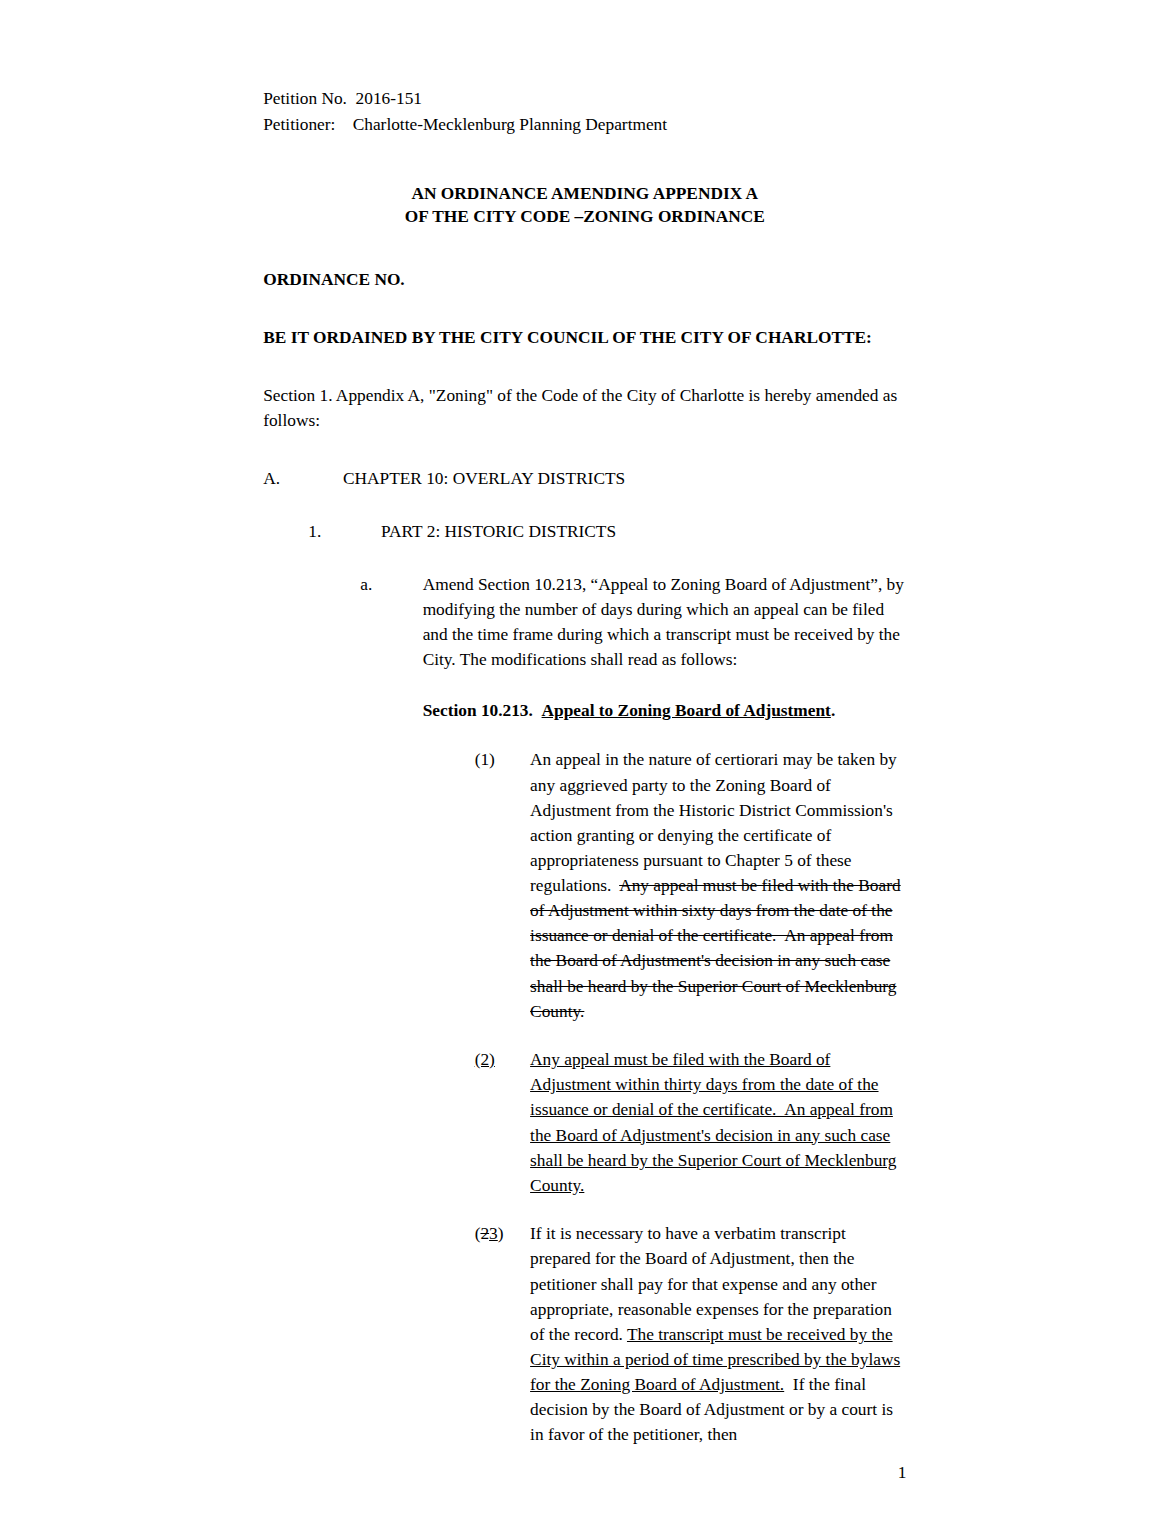Petition No. 2016-151
Petitioner: Charlotte-Mecklenburg Planning Department
AN ORDINANCE AMENDING APPENDIX A OF THE CITY CODE –ZONING ORDINANCE
ORDINANCE NO.
BE IT ORDAINED BY THE CITY COUNCIL OF THE CITY OF CHARLOTTE:
Section 1. Appendix A, "Zoning" of the Code of the City of Charlotte is hereby amended as follows:
A.
CHAPTER 10: OVERLAY DISTRICTS
1.
PART 2: HISTORIC DISTRICTS
a.
Amend Section 10.213, “Appeal to Zoning Board of Adjustment”, by modifying the number of days during which an appeal can be filed and the time frame during which a transcript must be received by the City. The modifications shall read as follows:
Section 10.213. Appeal to Zoning Board of Adjustment.
(1)
An appeal in the nature of certiorari may be taken by any aggrieved party to the Zoning Board of Adjustment from the Historic District Commission's action granting or denying the certificate of appropriateness pursuant to Chapter 5 of these regulations. Any appeal must be filed with the Board of Adjustment within sixty days from the date of the issuance or denial of the certificate. An appeal from the Board of Adjustment's decision in any such case shall be heard by the Superior Court of Mecklenburg County.
(2)
Any appeal must be filed with the Board of Adjustment within thirty days from the date of the issuance or denial of the certificate. An appeal from the Board of Adjustment's decision in any such case shall be heard by the Superior Court of Mecklenburg County.
(23)
If it is necessary to have a verbatim transcript prepared for the Board of Adjustment, then the petitioner shall pay for that expense and any other appropriate, reasonable expenses for the preparation of the record. The transcript must be received by the City within a period of time prescribed by the bylaws for the Zoning Board of Adjustment. If the final decision by the Board of Adjustment or by a court is in favor of the petitioner, then
1